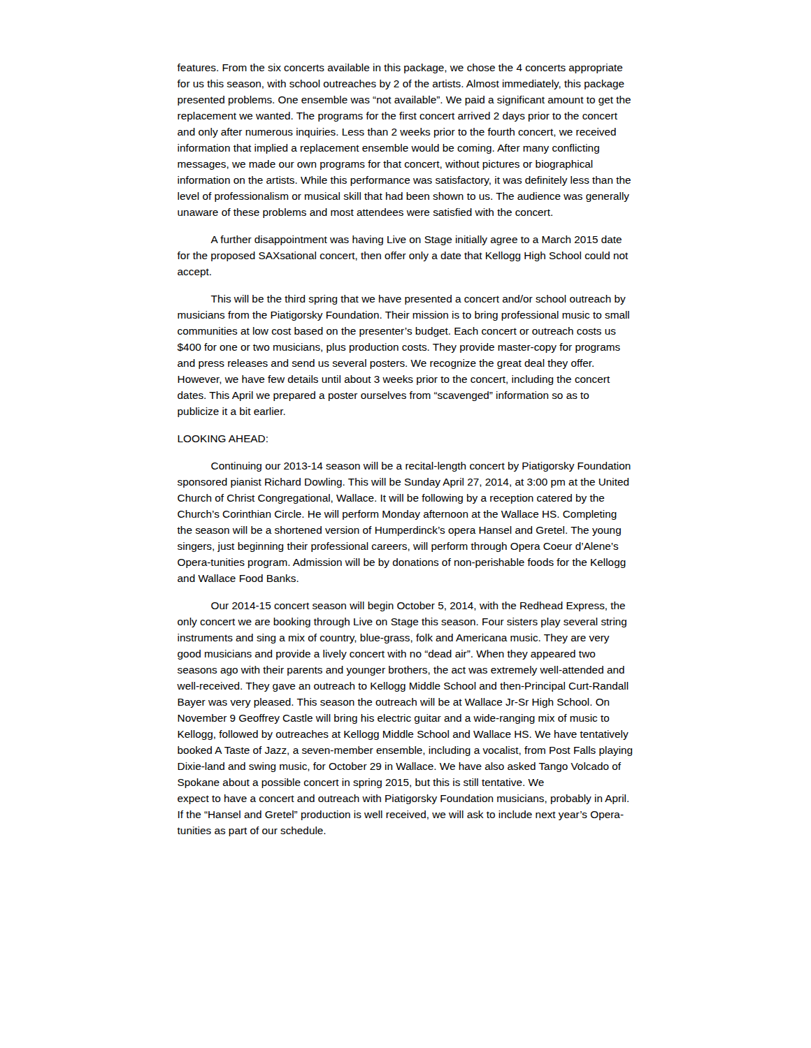features. From the six concerts available in this package, we chose the 4 concerts appropriate for us this season, with school outreaches by 2 of the artists. Almost immediately, this package presented problems. One ensemble was “not available”. We paid a significant amount to get the replacement we wanted. The programs for the first concert arrived 2 days prior to the concert and only after numerous inquiries. Less than 2 weeks prior to the fourth concert, we received information that implied a replacement ensemble would be coming. After many conflicting messages, we made our own programs for that concert, without pictures or biographical information on the artists. While this performance was satisfactory, it was definitely less than the level of professionalism or musical skill that had been shown to us. The audience was generally unaware of these problems and most attendees were satisfied with the concert.
A further disappointment was having Live on Stage initially agree to a March 2015 date for the proposed SAXsational concert, then offer only a date that Kellogg High School could not accept.
This will be the third spring that we have presented a concert and/or school outreach by musicians from the Piatigorsky Foundation. Their mission is to bring professional music to small communities at low cost based on the presenter’s budget. Each concert or outreach costs us $400 for one or two musicians, plus production costs. They provide master-copy for programs and press releases and send us several posters. We recognize the great deal they offer. However, we have few details until about 3 weeks prior to the concert, including the concert dates. This April we prepared a poster ourselves from “scavenged” information so as to publicize it a bit earlier.
LOOKING AHEAD:
Continuing our 2013-14 season will be a recital-length concert by Piatigorsky Foundation sponsored pianist Richard Dowling. This will be Sunday April 27, 2014, at 3:00 pm at the United Church of Christ Congregational, Wallace. It will be following by a reception catered by the Church’s Corinthian Circle. He will perform Monday afternoon at the Wallace HS. Completing the season will be a shortened version of Humperdinck’s opera Hansel and Gretel. The young singers, just beginning their professional careers, will perform through Opera Coeur d’Alene’s Opera-tunities program. Admission will be by donations of non-perishable foods for the Kellogg and Wallace Food Banks.
Our 2014-15 concert season will begin October 5, 2014, with the Redhead Express, the only concert we are booking through Live on Stage this season. Four sisters play several string instruments and sing a mix of country, blue-grass, folk and Americana music. They are very good musicians and provide a lively concert with no “dead air”. When they appeared two seasons ago with their parents and younger brothers, the act was extremely well-attended and well-received. They gave an outreach to Kellogg Middle School and then-Principal Curt-Randall Bayer was very pleased. This season the outreach will be at Wallace Jr-Sr High School. On November 9 Geoffrey Castle will bring his electric guitar and a wide-ranging mix of music to Kellogg, followed by outreaches at Kellogg Middle School and Wallace HS. We have tentatively booked A Taste of Jazz, a seven-member ensemble, including a vocalist, from Post Falls playing Dixie-land and swing music, for October 29 in Wallace. We have also asked Tango Volcado of Spokane about a possible concert in spring 2015, but this is still tentative. We
expect to have a concert and outreach with Piatigorsky Foundation musicians, probably in April. If the “Hansel and Gretel” production is well received, we will ask to include next year’s Opera-tunities as part of our schedule.